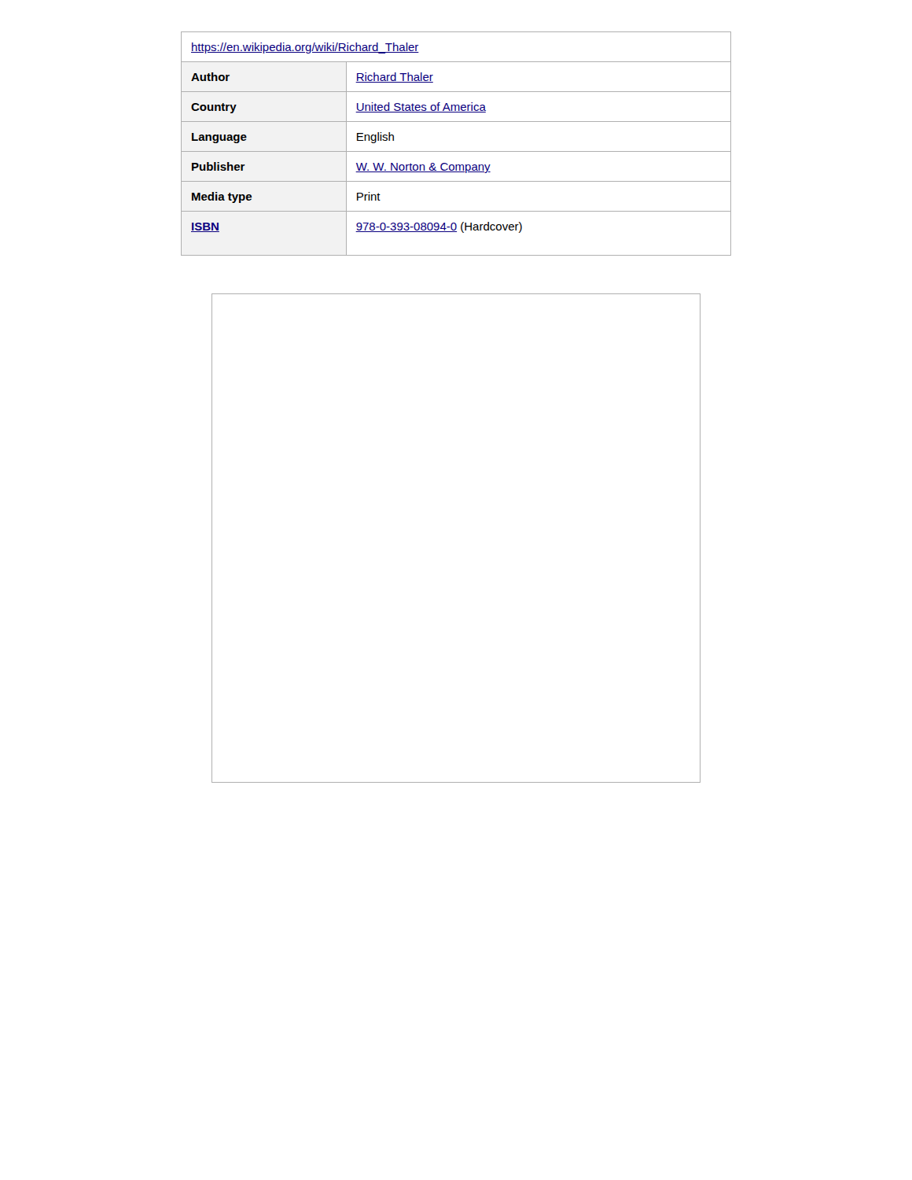| https://en.wikipedia.org/wiki/Richard_Thaler |
| Author | Richard Thaler |
| Country | United States of America |
| Language | English |
| Publisher | W. W. Norton & Company |
| Media type | Print |
| ISBN | 978-0-393-08094-0 (Hardcover) |